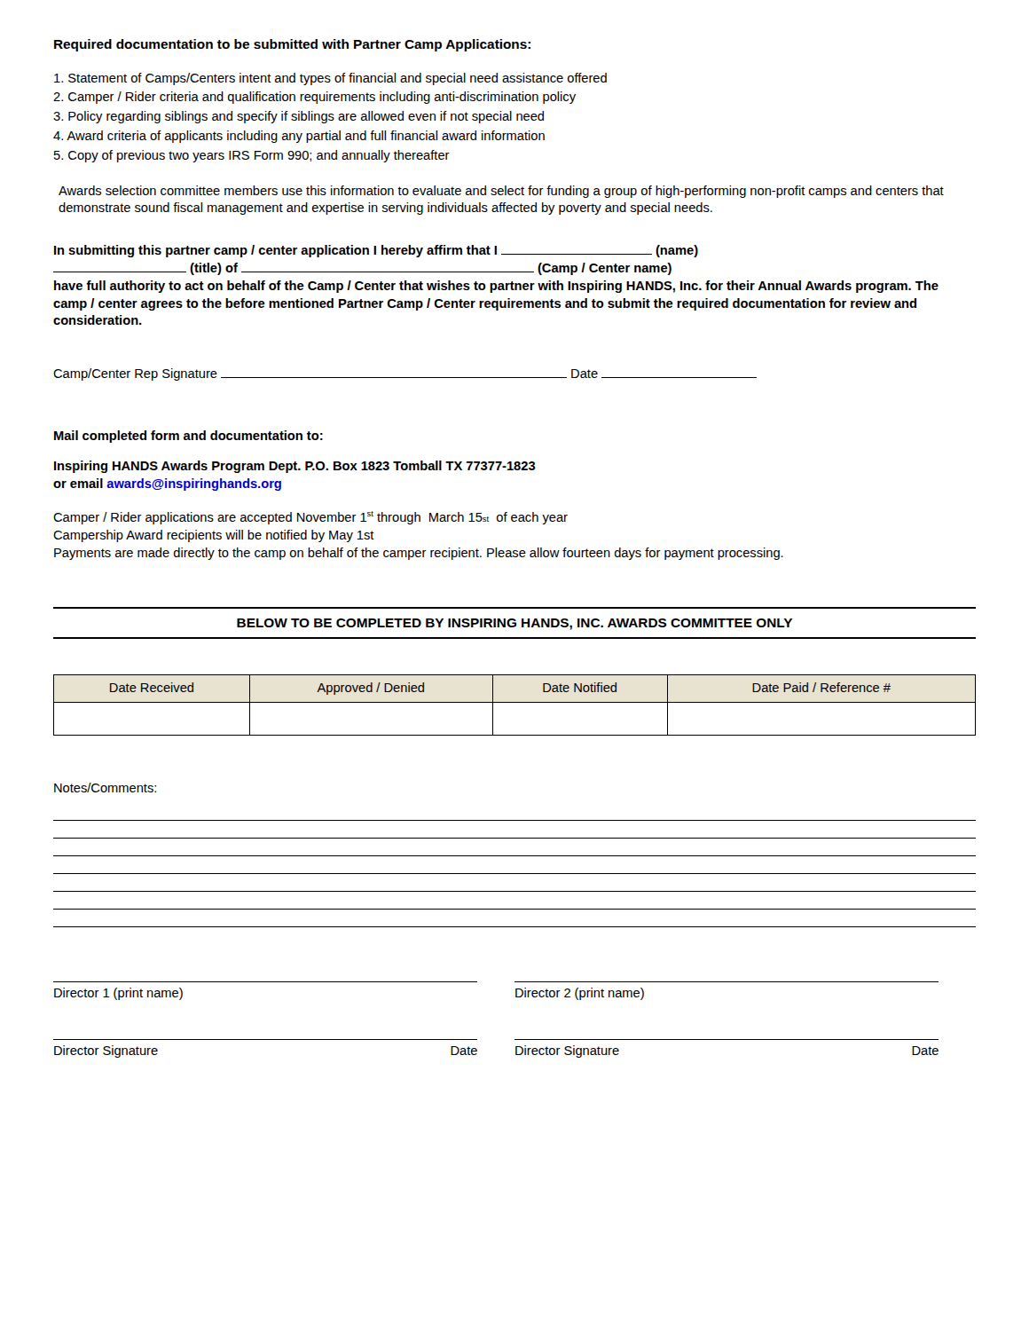Required documentation to be submitted with Partner Camp Applications:
1. Statement of Camps/Centers intent and types of financial and special need assistance offered
2. Camper / Rider criteria and qualification requirements including anti-discrimination policy
3. Policy regarding siblings and specify if siblings are allowed even if not special need
4. Award criteria of applicants including any partial and full financial award information
5. Copy of previous two years IRS Form 990; and annually thereafter
Awards selection committee members use this information to evaluate and select for funding a group of high-performing non-profit camps and centers that demonstrate sound fiscal management and expertise in serving individuals affected by poverty and special needs.
In submitting this partner camp / center application I hereby affirm that I (name)
(title) of (Camp / Center name)
have full authority to act on behalf of the Camp / Center that wishes to partner with Inspiring HANDS, Inc. for their Annual Awards program. The camp / center agrees to the before mentioned Partner Camp / Center requirements and to submit the required documentation for review and consideration.
Camp/Center Rep Signature Date
Mail completed form and documentation to:
Inspiring HANDS Awards Program Dept. P.O. Box 1823 Tomball TX 77377-1823
or email awards@inspiringhands.org
Camper / Rider applications are accepted November 1st through March 15st of each year
Campership Award recipients will be notified by May 1st
Payments are made directly to the camp on behalf of the camper recipient. Please allow fourteen days for payment processing.
BELOW TO BE COMPLETED BY INSPIRING HANDS, INC. AWARDS COMMITTEE ONLY
| Date Received | Approved / Denied | Date Notified | Date Paid / Reference # |
| --- | --- | --- | --- |
Notes/Comments:
| Director 1 (print name) | Director 2 (print name) |
| Director Signature Date | Director Signature Date |